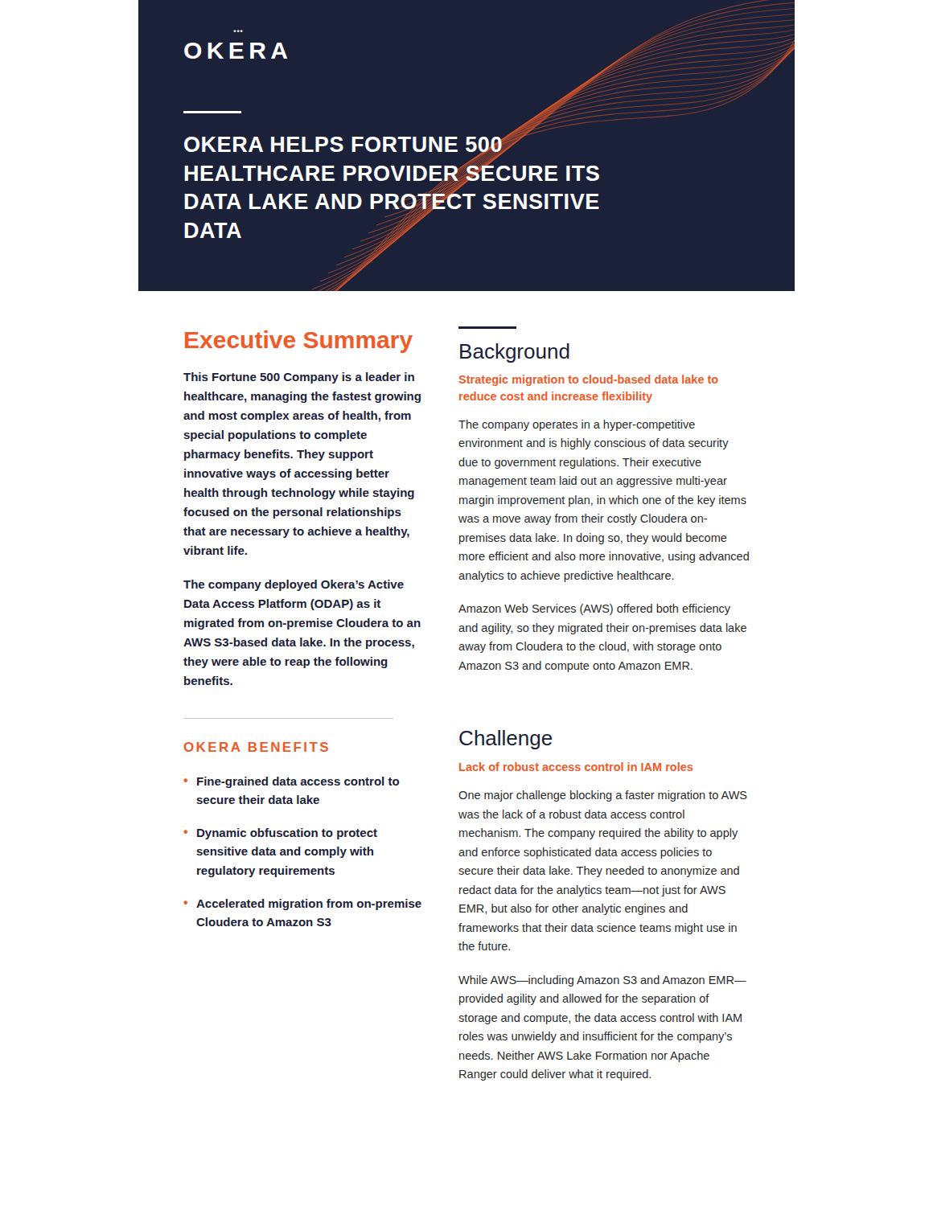OKERA
Okera Helps Fortune 500 Healthcare Provider Secure Its Data Lake and Protect Sensitive Data
Executive Summary
This Fortune 500 Company is a leader in healthcare, managing the fastest growing and most complex areas of health, from special populations to complete pharmacy benefits. They support innovative ways of accessing better health through technology while staying focused on the personal relationships that are necessary to achieve a healthy, vibrant life.
The company deployed Okera’s Active Data Access Platform (ODAP) as it migrated from on-premise Cloudera to an AWS S3-based data lake. In the process, they were able to reap the following benefits.
Okera Benefits
Fine-grained data access control to secure their data lake
Dynamic obfuscation to protect sensitive data and comply with regulatory requirements
Accelerated migration from on-premise Cloudera to Amazon S3
Background
Strategic migration to cloud-based data lake to reduce cost and increase flexibility
The company operates in a hyper-competitive environment and is highly conscious of data security due to government regulations. Their executive management team laid out an aggressive multi-year margin improvement plan, in which one of the key items was a move away from their costly Cloudera on-premises data lake. In doing so, they would become more efficient and also more innovative, using advanced analytics to achieve predictive healthcare.
Amazon Web Services (AWS) offered both efficiency and agility, so they migrated their on-premises data lake away from Cloudera to the cloud, with storage onto Amazon S3 and compute onto Amazon EMR.
Challenge
Lack of robust access control in IAM roles
One major challenge blocking a faster migration to AWS was the lack of a robust data access control mechanism. The company required the ability to apply and enforce sophisticated data access policies to secure their data lake. They needed to anonymize and redact data for the analytics team—not just for AWS EMR, but also for other analytic engines and frameworks that their data science teams might use in the future.
While AWS—including Amazon S3 and Amazon EMR—provided agility and allowed for the separation of storage and compute, the data access control with IAM roles was unwieldy and insufficient for the company’s needs. Neither AWS Lake Formation nor Apache Ranger could deliver what it required.